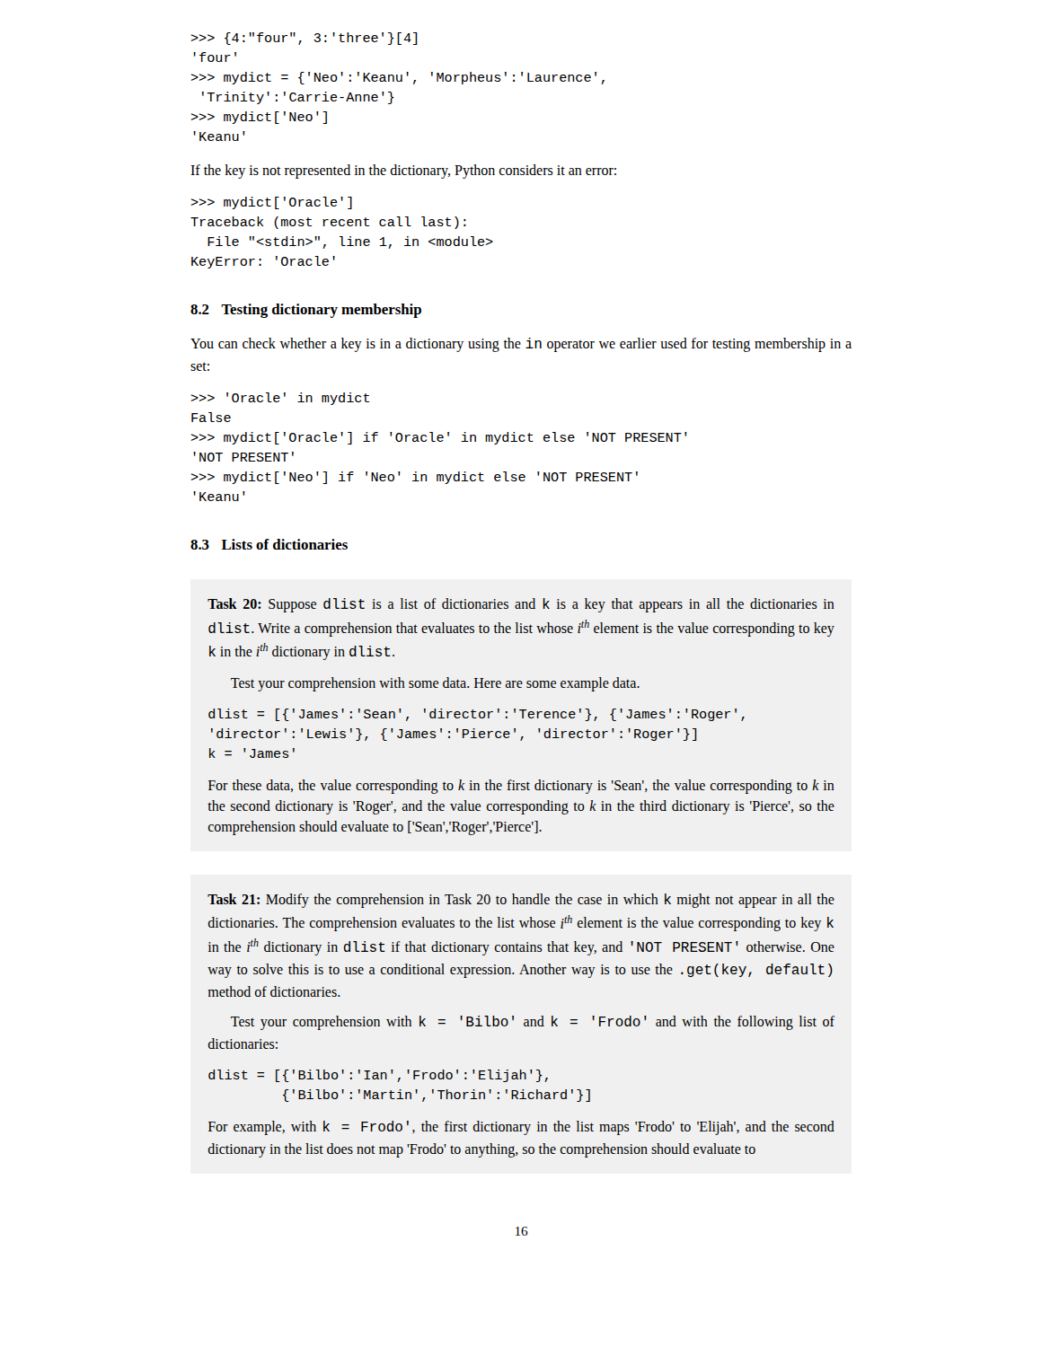>>> {4:"four", 3:'three'}[4]
'four'
>>> mydict = {'Neo':'Keanu', 'Morpheus':'Laurence',
 'Trinity':'Carrie-Anne'}
>>> mydict['Neo']
'Keanu'
If the key is not represented in the dictionary, Python considers it an error:
>>> mydict['Oracle']
Traceback (most recent call last):
  File "<stdin>", line 1, in <module>
KeyError: 'Oracle'
8.2 Testing dictionary membership
You can check whether a key is in a dictionary using the in operator we earlier used for testing membership in a set:
>>> 'Oracle' in mydict
False
>>> mydict['Oracle'] if 'Oracle' in mydict else 'NOT PRESENT'
'NOT PRESENT'
>>> mydict['Neo'] if 'Neo' in mydict else 'NOT PRESENT'
'Keanu'
8.3 Lists of dictionaries
Task 20: Suppose dlist is a list of dictionaries and k is a key that appears in all the dictionaries in dlist. Write a comprehension that evaluates to the list whose ith element is the value corresponding to key k in the ith dictionary in dlist.
Test your comprehension with some data. Here are some example data.
dlist = [{'James':'Sean', 'director':'Terence'}, {'James':'Roger',
'director':'Lewis'}, {'James':'Pierce', 'director':'Roger'}]
k = 'James'
For these data, the value corresponding to k in the first dictionary is 'Sean', the value corresponding to k in the second dictionary is 'Roger', and the value corresponding to k in the third dictionary is 'Pierce', so the comprehension should evaluate to ['Sean','Roger','Pierce'].
Task 21: Modify the comprehension in Task 20 to handle the case in which k might not appear in all the dictionaries. The comprehension evaluates to the list whose ith element is the value corresponding to key k in the ith dictionary in dlist if that dictionary contains that key, and 'NOT PRESENT' otherwise. One way to solve this is to use a conditional expression. Another way is to use the .get(key, default) method of dictionaries.
Test your comprehension with k = 'Bilbo' and k = 'Frodo' and with the following list of dictionaries:
dlist = [{'Bilbo':'Ian','Frodo':'Elijah'},
         {'Bilbo':'Martin','Thorin':'Richard'}]
For example, with k = Frodo', the first dictionary in the list maps 'Frodo' to 'Elijah', and the second dictionary in the list does not map 'Frodo' to anything, so the comprehension should evaluate to
16